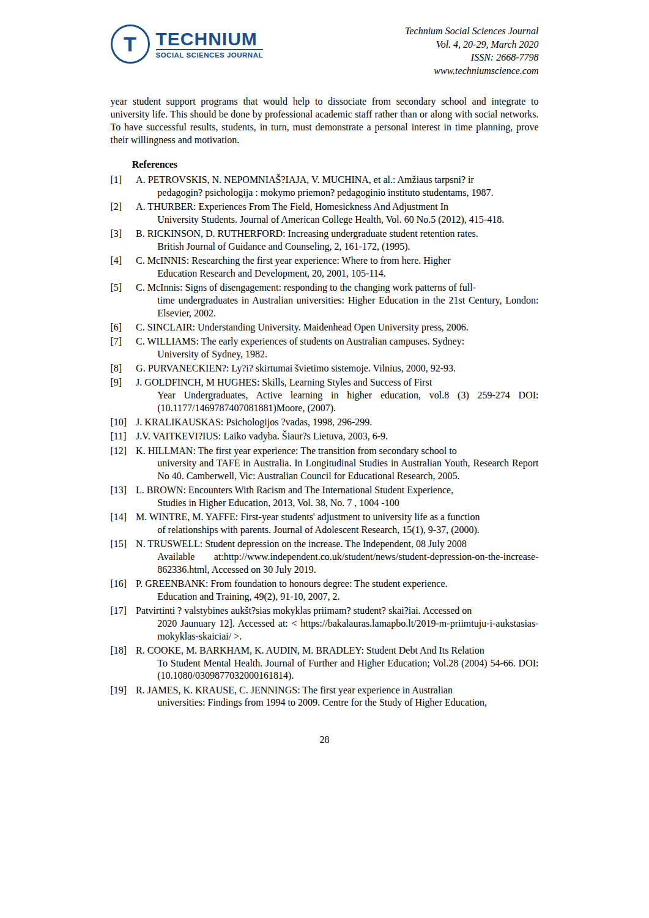T
TECHNIUM SOCIAL SCIENCES JOURNAL
Technium Social Sciences Journal
Vol. 4, 20-29, March 2020
ISSN: 2668-7798
www.techniumscience.com
year student support programs that would help to dissociate from secondary school and integrate to university life. This should be done by professional academic staff rather than or along with social networks. To have successful results, students, in turn, must demonstrate a personal interest in time planning, prove their willingness and motivation.
References
[1] A. PETROVSKIS, N. NEPOMNIAŠ?IAJA, V. MUCHINA, et al.: Amžiaus tarpsni? ir pedagogin? psichologija : mokymo priemon? pedagoginio instituto studentams, 1987.
[2] A. THURBER: Experiences From The Field, Homesickness And Adjustment In University Students. Journal of American College Health, Vol. 60 No.5 (2012), 415-418.
[3] B. RICKINSON, D. RUTHERFORD: Increasing undergraduate student retention rates. British Journal of Guidance and Counseling, 2, 161-172, (1995).
[4] C. McINNIS: Researching the first year experience: Where to from here. Higher Education Research and Development, 20, 2001, 105-114.
[5] C. McInnis: Signs of disengagement: responding to the changing work patterns of full-time undergraduates in Australian universities: Higher Education in the 21st Century, London: Elsevier, 2002.
[6] C. SINCLAIR: Understanding University. Maidenhead Open University press, 2006.
[7] C. WILLIAMS: The early experiences of students on Australian campuses. Sydney: University of Sydney, 1982.
[8] G. PURVANECKIEN?: Ly?i? skirtumai švietimo sistemoje. Vilnius, 2000, 92-93.
[9] J. GOLDFINCH, M HUGHES: Skills, Learning Styles and Success of First Year Undergraduates, Active learning in higher education, vol.8 (3) 259-274 DOI: (10.1177/1469787407081881)Moore, (2007).
[10] J. KRALIKAUSKAS: Psichologijos ?vadas, 1998, 296-299.
[11] J.V. VAITKEVI?IUS: Laiko vadyba. Šiaur?s Lietuva, 2003, 6-9.
[12] K. HILLMAN: The first year experience: The transition from secondary school to university and TAFE in Australia. In Longitudinal Studies in Australian Youth, Research Report No 40. Camberwell, Vic: Australian Council for Educational Research, 2005.
[13] L. BROWN: Encounters With Racism and The International Student Experience, Studies in Higher Education, 2013, Vol. 38, No. 7 , 1004 -100
[14] M. WINTRE, M. YAFFE: First-year students' adjustment to university life as a function of relationships with parents. Journal of Adolescent Research, 15(1), 9-37, (2000).
[15] N. TRUSWELL: Student depression on the increase. The Independent, 08 July 2008 Available at:http://www.independent.co.uk/student/news/student-depression-on-the-increase-862336.html, Accessed on 30 July 2019.
[16] P. GREENBANK: From foundation to honours degree: The student experience. Education and Training, 49(2), 91-10, 2007, 2.
[17] Patvirtinti ? valstybines aukšt?sias mokyklas priimam? student? skai?iai. Accessed on 2020 Jaunuary 12]. Accessed at: < https://bakalauras.lamapbo.lt/2019-m-priimtuju-i-aukstasias-mokyklas-skaiciai/ >.
[18] R. COOKE, M. BARKHAM, K. AUDIN, M. BRADLEY: Student Debt And Its Relation To Student Mental Health. Journal of Further and Higher Education; Vol.28 (2004) 54-66. DOI:(10.1080/0309877032000161814).
[19] R. JAMES, K. KRAUSE, C. JENNINGS: The first year experience in Australian universities: Findings from 1994 to 2009. Centre for the Study of Higher Education,
28